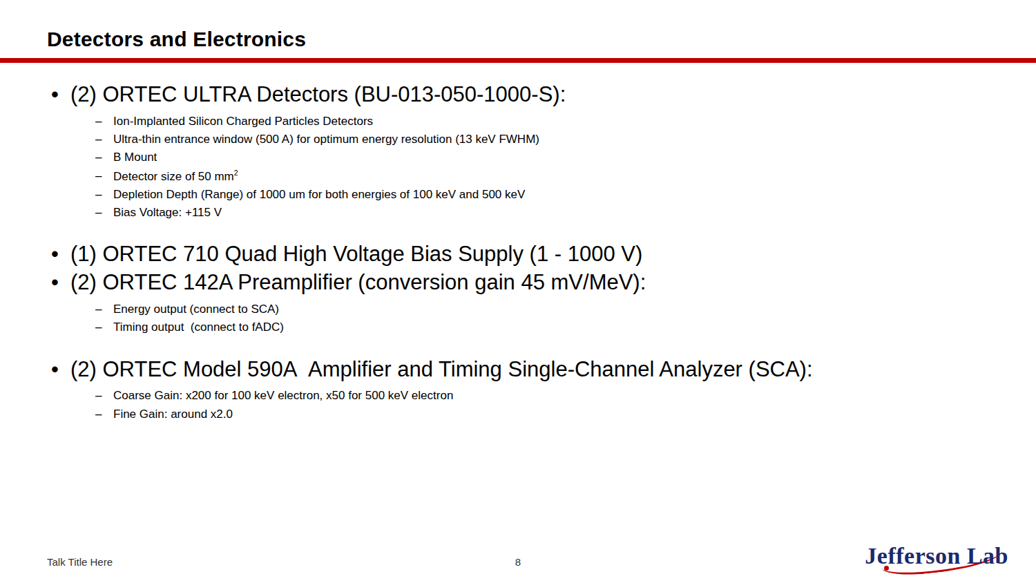Detectors and Electronics
(2) ORTEC ULTRA Detectors (BU-013-050-1000-S):
Ion-Implanted Silicon Charged Particles Detectors
Ultra-thin entrance window (500 A) for optimum energy resolution (13 keV FWHM)
B Mount
Detector size of 50 mm2
Depletion Depth (Range) of 1000 um for both energies of 100 keV and 500 keV
Bias Voltage: +115 V
(1) ORTEC 710 Quad High Voltage Bias Supply (1 - 1000 V)
(2) ORTEC 142A Preamplifier (conversion gain 45 mV/MeV):
Energy output (connect to SCA)
Timing output (connect to fADC)
(2) ORTEC Model 590A Amplifier and Timing Single-Channel Analyzer (SCA):
Coarse Gain: x200 for 100 keV electron, x50 for 500 keV electron
Fine Gain: around x2.0
Talk Title Here
8
Jefferson Lab